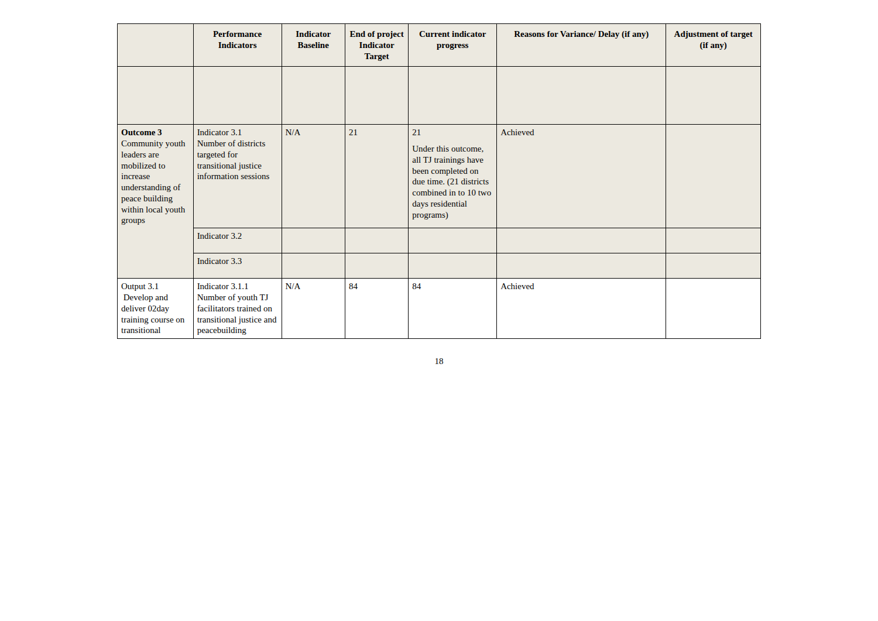| | Performance Indicators | Indicator Baseline | End of project Indicator Target | Current indicator progress | Reasons for Variance/ Delay (if any) | Adjustment of target (if any) |
| --- | --- | --- | --- | --- | --- | --- |
| Outcome 3 Community youth leaders are mobilized to increase understanding of peace building within local youth groups | Indicator 3.1 Number of districts targeted for transitional justice information sessions | N/A | 21 | 21 Under this outcome, all TJ trainings have been completed on due time. (21 districts combined in to 10 two days residential programs) | Achieved | |
| Indicator 3.2 | | | | | |
| Indicator 3.3 | | | | | |
| Output 3.1 Develop and deliver 02day training course on transitional | Indicator 3.1.1 Number of youth TJ facilitators trained on transitional justice and peacebuilding | N/A | 84 | 84 | Achieved | |
18